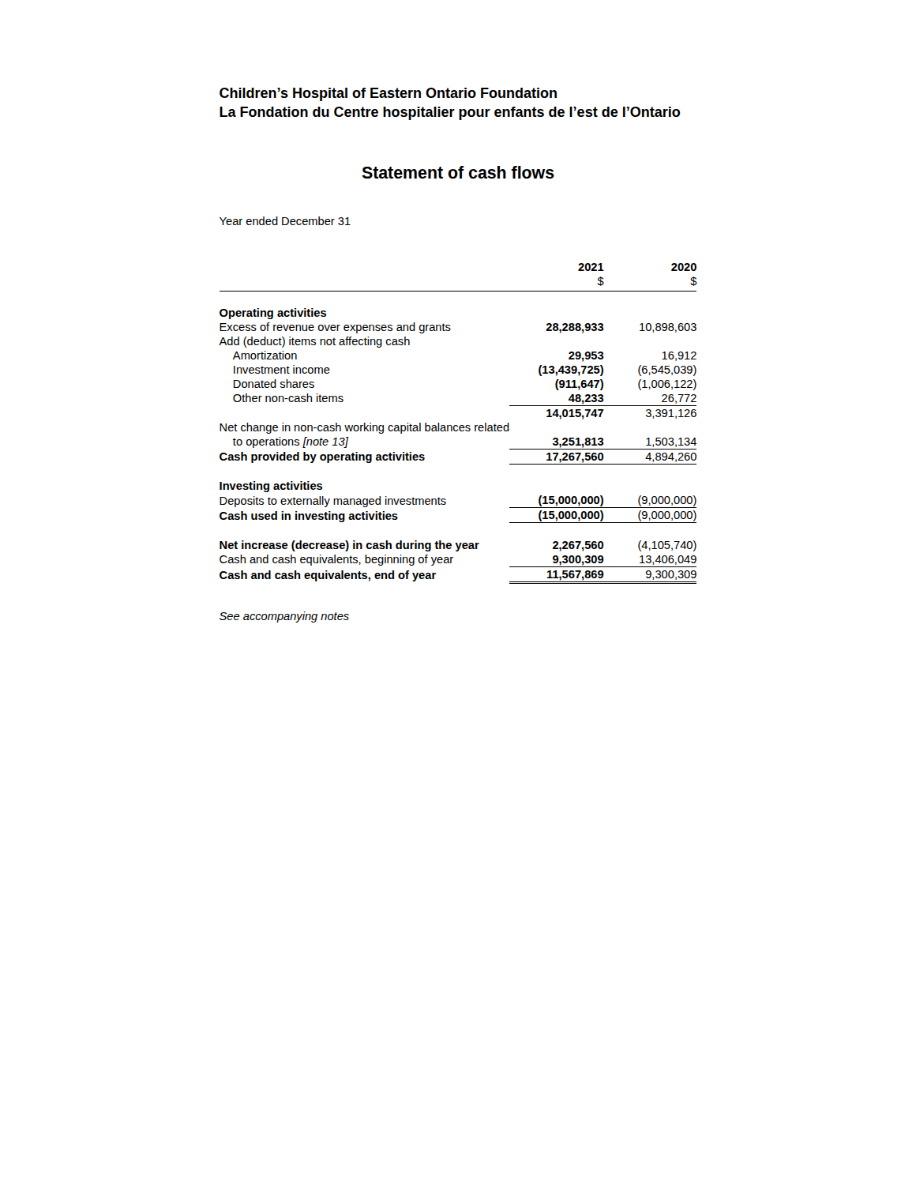Children’s Hospital of Eastern Ontario Foundation
La Fondation du Centre hospitalier pour enfants de l’est de l’Ontario
Statement of cash flows
Year ended December 31
| | 2021 | 2020 |
| | $ | $ |
| Operating activities | | |
| Excess of revenue over expenses and grants | 28,288,933 | 10,898,603 |
| Add (deduct) items not affecting cash | | |
| Amortization | 29,953 | 16,912 |
| Investment income | (13,439,725) | (6,545,039) |
| Donated shares | (911,647) | (1,006,122) |
| Other non-cash items | 48,233 | 26,772 |
| | 14,015,747 | 3,391,126 |
| Net change in non-cash working capital balances related | | |
| to operations [note 13] | 3,251,813 | 1,503,134 |
| Cash provided by operating activities | 17,267,560 | 4,894,260 |
| Investing activities | | |
| Deposits to externally managed investments | (15,000,000) | (9,000,000) |
| Cash used in investing activities | (15,000,000) | (9,000,000) |
| Net increase (decrease) in cash during the year | 2,267,560 | (4,105,740) |
| Cash and cash equivalents, beginning of year | 9,300,309 | 13,406,049 |
| Cash and cash equivalents, end of year | 11,567,869 | 9,300,309 |
See accompanying notes